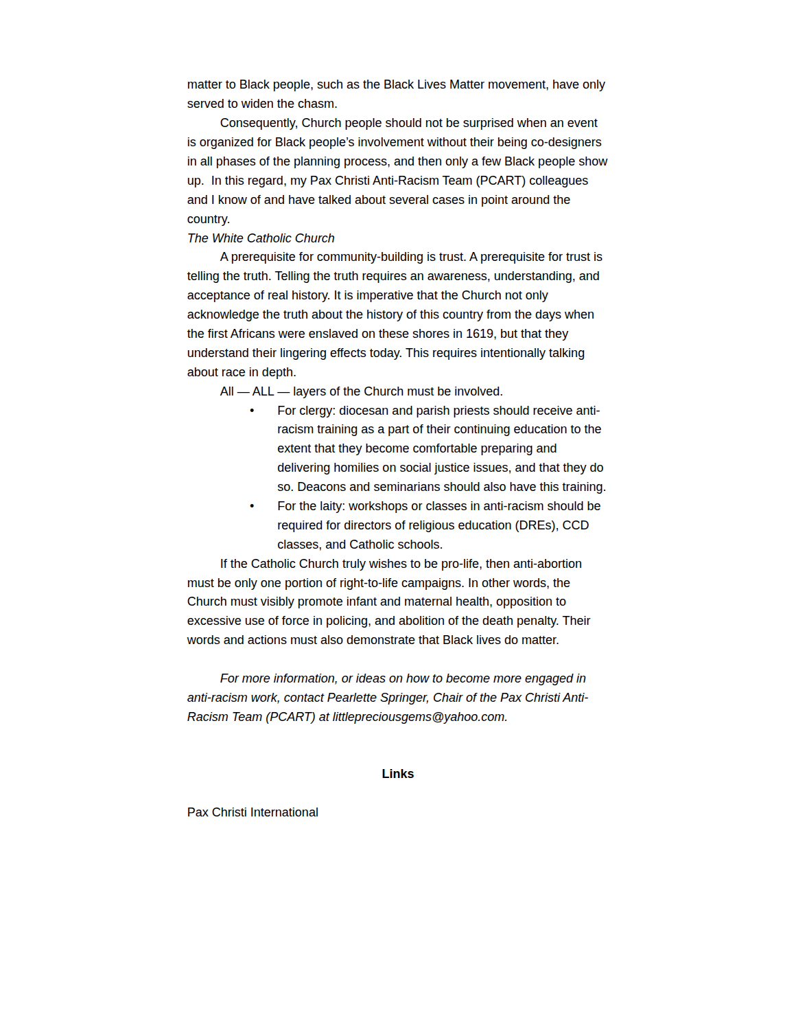matter to Black people, such as the Black Lives Matter movement, have only served to widen the chasm.
Consequently, Church people should not be surprised when an event is organized for Black people’s involvement without their being co-designers in all phases of the planning process, and then only a few Black people show up. In this regard, my Pax Christi Anti-Racism Team (PCART) colleagues and I know of and have talked about several cases in point around the country.
The White Catholic Church
A prerequisite for community-building is trust. A prerequisite for trust is telling the truth. Telling the truth requires an awareness, understanding, and acceptance of real history. It is imperative that the Church not only acknowledge the truth about the history of this country from the days when the first Africans were enslaved on these shores in 1619, but that they understand their lingering effects today. This requires intentionally talking about race in depth.
All — ALL — layers of the Church must be involved.
For clergy: diocesan and parish priests should receive anti-racism training as a part of their continuing education to the extent that they become comfortable preparing and delivering homilies on social justice issues, and that they do so. Deacons and seminarians should also have this training.
For the laity: workshops or classes in anti-racism should be required for directors of religious education (DREs), CCD classes, and Catholic schools.
If the Catholic Church truly wishes to be pro-life, then anti-abortion must be only one portion of right-to-life campaigns. In other words, the Church must visibly promote infant and maternal health, opposition to excessive use of force in policing, and abolition of the death penalty. Their words and actions must also demonstrate that Black lives do matter.
For more information, or ideas on how to become more engaged in anti-racism work, contact Pearlette Springer, Chair of the Pax Christi Anti-Racism Team (PCART) at littlepreciousgems@yahoo.com.
Links
Pax Christi International